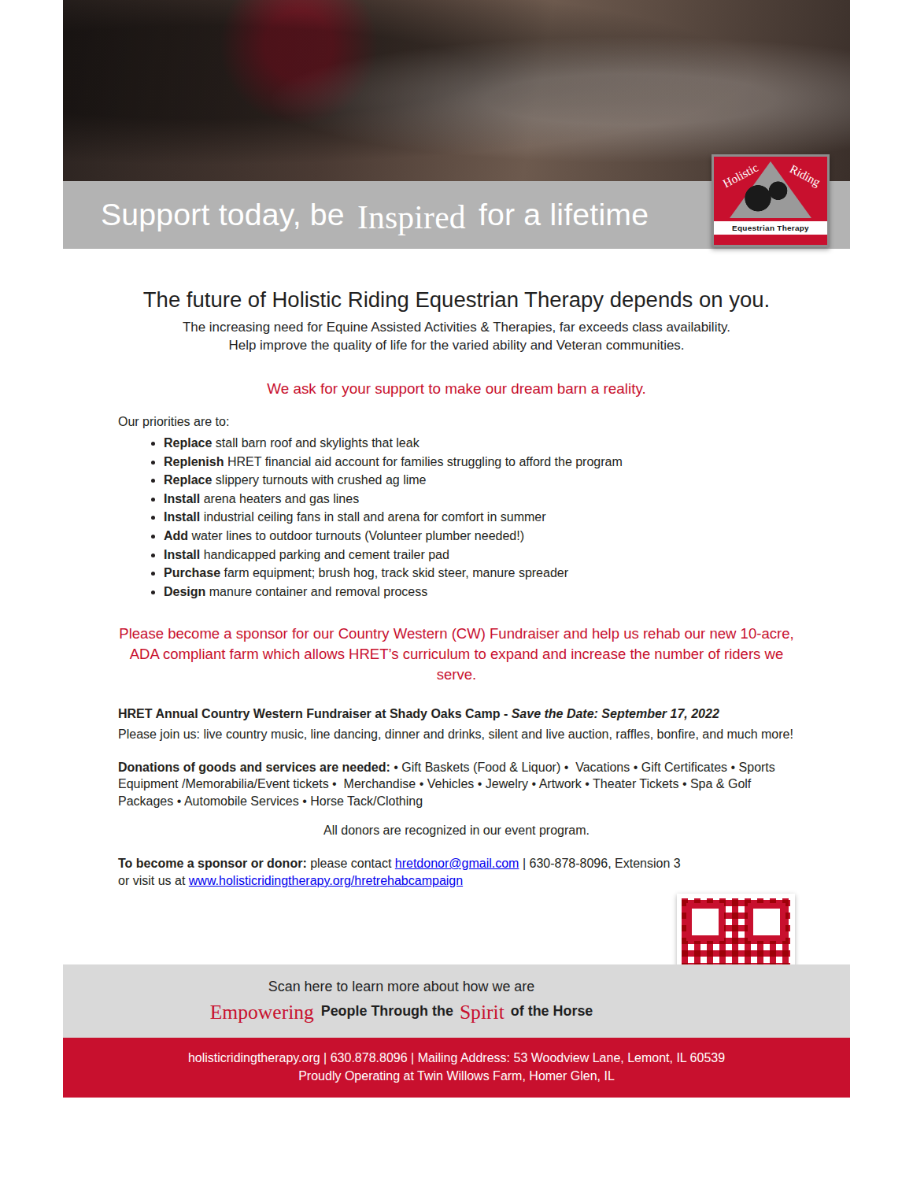Support today, be Inspired for a lifetime
Holistic Riding
Equestrian Therapy
The future of Holistic Riding Equestrian Therapy depends on you.
The increasing need for Equine Assisted Activities & Therapies, far exceeds class availability.
Help improve the quality of life for the varied ability and Veteran communities.
We ask for your support to make our dream barn a reality.
Our priorities are to:
Replace stall barn roof and skylights that leak
Replenish HRET financial aid account for families struggling to afford the program
Replace slippery turnouts with crushed ag lime
Install arena heaters and gas lines
Install industrial ceiling fans in stall and arena for comfort in summer
Add water lines to outdoor turnouts (Volunteer plumber needed!)
Install handicapped parking and cement trailer pad
Purchase farm equipment; brush hog, track skid steer, manure spreader
Design manure container and removal process
Please become a sponsor for our Country Western (CW) Fundraiser and help us rehab our new 10-acre, ADA compliant farm which allows HRET’s curriculum to expand and increase the number of riders we serve.
HRET Annual Country Western Fundraiser at Shady Oaks Camp - Save the Date: September 17, 2022
Please join us: live country music, line dancing, dinner and drinks, silent and live auction, raffles, bonfire, and much more!
Donations of goods and services are needed: • Gift Baskets (Food & Liquor) • Vacations • Gift Certificates • Sports Equipment /Memorabilia/Event tickets • Merchandise • Vehicles • Jewelry • Artwork • Theater Tickets • Spa & Golf Packages • Automobile Services • Horse Tack/Clothing
All donors are recognized in our event program.
To become a sponsor or donor: please contact hretdonor@gmail.com | 630-878-8096, Extension 3
or visit us at www.holisticridingtherapy.org/hretrehabcampaign
Scan here to learn more about how we are
Empowering People Through the Spirit of the Horse
holisticridingtherapy.org | 630.878.8096 | Mailing Address: 53 Woodview Lane, Lemont, IL 60539
Proudly Operating at Twin Willows Farm, Homer Glen, IL